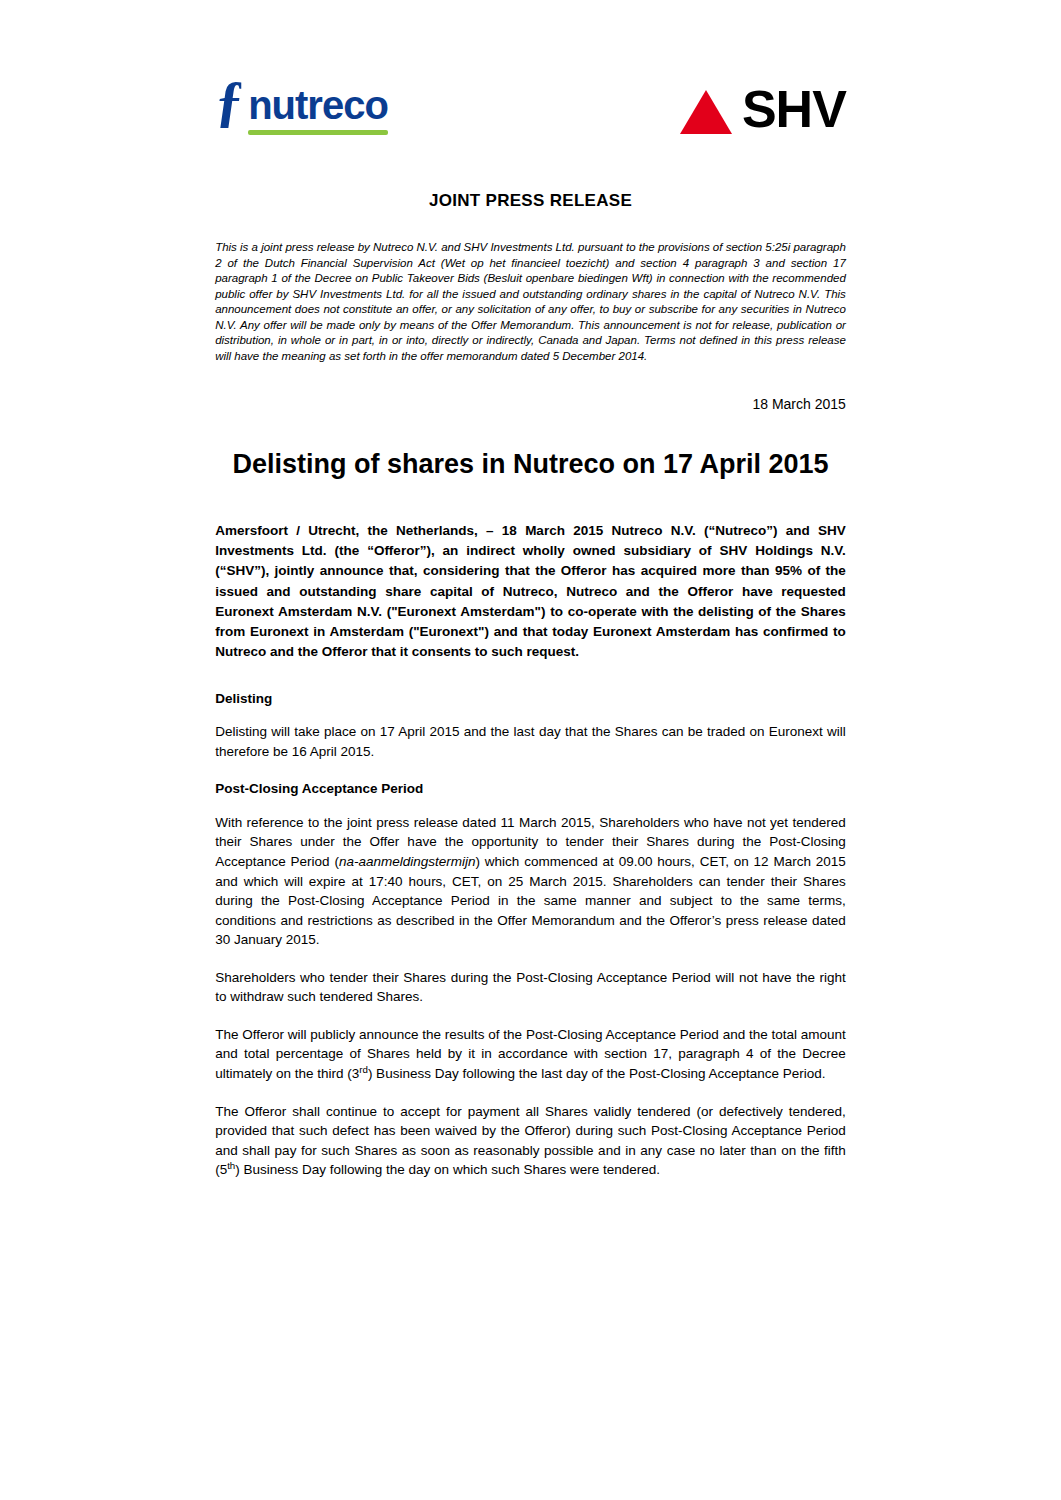ƒ nutreco
SHV
JOINT PRESS RELEASE
This is a joint press release by Nutreco N.V. and SHV Investments Ltd. pursuant to the provisions of section 5:25i paragraph 2 of the Dutch Financial Supervision Act (Wet op het financieel toezicht) and section 4 paragraph 3 and section 17 paragraph 1 of the Decree on Public Takeover Bids (Besluit openbare biedingen Wft) in connection with the recommended public offer by SHV Investments Ltd. for all the issued and outstanding ordinary shares in the capital of Nutreco N.V. This announcement does not constitute an offer, or any solicitation of any offer, to buy or subscribe for any securities in Nutreco N.V. Any offer will be made only by means of the Offer Memorandum. This announcement is not for release, publication or distribution, in whole or in part, in or into, directly or indirectly, Canada and Japan. Terms not defined in this press release will have the meaning as set forth in the offer memorandum dated 5 December 2014.
18 March 2015
Delisting of shares in Nutreco on 17 April 2015
Amersfoort / Utrecht, the Netherlands, – 18 March 2015 Nutreco N.V. (“Nutreco”) and SHV Investments Ltd. (the “Offeror”), an indirect wholly owned subsidiary of SHV Holdings N.V. (“SHV”), jointly announce that, considering that the Offeror has acquired more than 95% of the issued and outstanding share capital of Nutreco, Nutreco and the Offeror have requested Euronext Amsterdam N.V. ("Euronext Amsterdam") to co-operate with the delisting of the Shares from Euronext in Amsterdam ("Euronext") and that today Euronext Amsterdam has confirmed to Nutreco and the Offeror that it consents to such request.
Delisting
Delisting will take place on 17 April 2015 and the last day that the Shares can be traded on Euronext will therefore be 16 April 2015.
Post-Closing Acceptance Period
With reference to the joint press release dated 11 March 2015, Shareholders who have not yet tendered their Shares under the Offer have the opportunity to tender their Shares during the Post-Closing Acceptance Period (na-aanmeldingstermijn) which commenced at 09.00 hours, CET, on 12 March 2015 and which will expire at 17:40 hours, CET, on 25 March 2015. Shareholders can tender their Shares during the Post-Closing Acceptance Period in the same manner and subject to the same terms, conditions and restrictions as described in the Offer Memorandum and the Offeror’s press release dated 30 January 2015.
Shareholders who tender their Shares during the Post-Closing Acceptance Period will not have the right to withdraw such tendered Shares.
The Offeror will publicly announce the results of the Post-Closing Acceptance Period and the total amount and total percentage of Shares held by it in accordance with section 17, paragraph 4 of the Decree ultimately on the third (3rd) Business Day following the last day of the Post-Closing Acceptance Period.
The Offeror shall continue to accept for payment all Shares validly tendered (or defectively tendered, provided that such defect has been waived by the Offeror) during such Post-Closing Acceptance Period and shall pay for such Shares as soon as reasonably possible and in any case no later than on the fifth (5th) Business Day following the day on which such Shares were tendered.